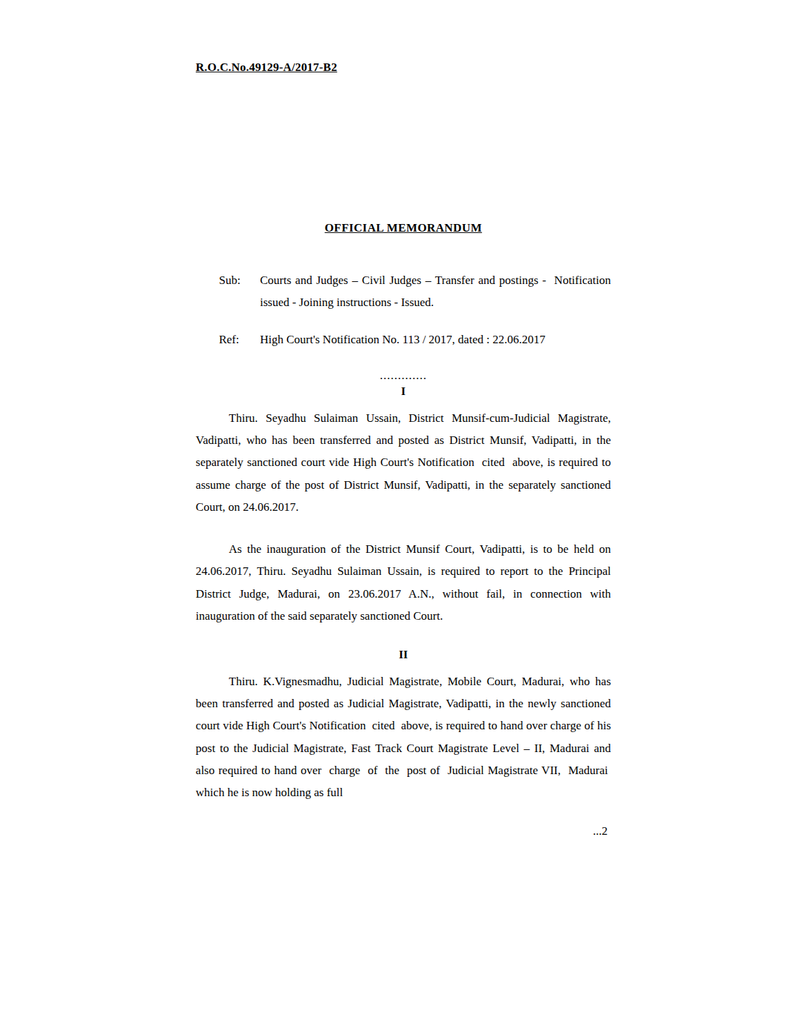R.O.C.No.49129-A/2017-B2
OFFICIAL MEMORANDUM
| Sub: | Courts and Judges – Civil Judges – Transfer and postings - Notification issued - Joining instructions - Issued. |
| Ref: | High Court's Notification No. 113 / 2017, dated : 22.06.2017 |
.............
I
Thiru. Seyadhu Sulaiman Ussain, District Munsif-cum-Judicial Magistrate, Vadipatti, who has been transferred and posted as District Munsif, Vadipatti, in the separately sanctioned court vide High Court's Notification cited above, is required to assume charge of the post of District Munsif, Vadipatti, in the separately sanctioned Court, on 24.06.2017.
As the inauguration of the District Munsif Court, Vadipatti, is to be held on 24.06.2017, Thiru. Seyadhu Sulaiman Ussain, is required to report to the Principal District Judge, Madurai, on 23.06.2017 A.N., without fail, in connection with inauguration of the said separately sanctioned Court.
II
Thiru. K.Vignesmadhu, Judicial Magistrate, Mobile Court, Madurai, who has been transferred and posted as Judicial Magistrate, Vadipatti, in the newly sanctioned court vide High Court's Notification cited above, is required to hand over charge of his post to the Judicial Magistrate, Fast Track Court Magistrate Level – II, Madurai and also required to hand over charge of the post of Judicial Magistrate VII, Madurai which he is now holding as full
...2